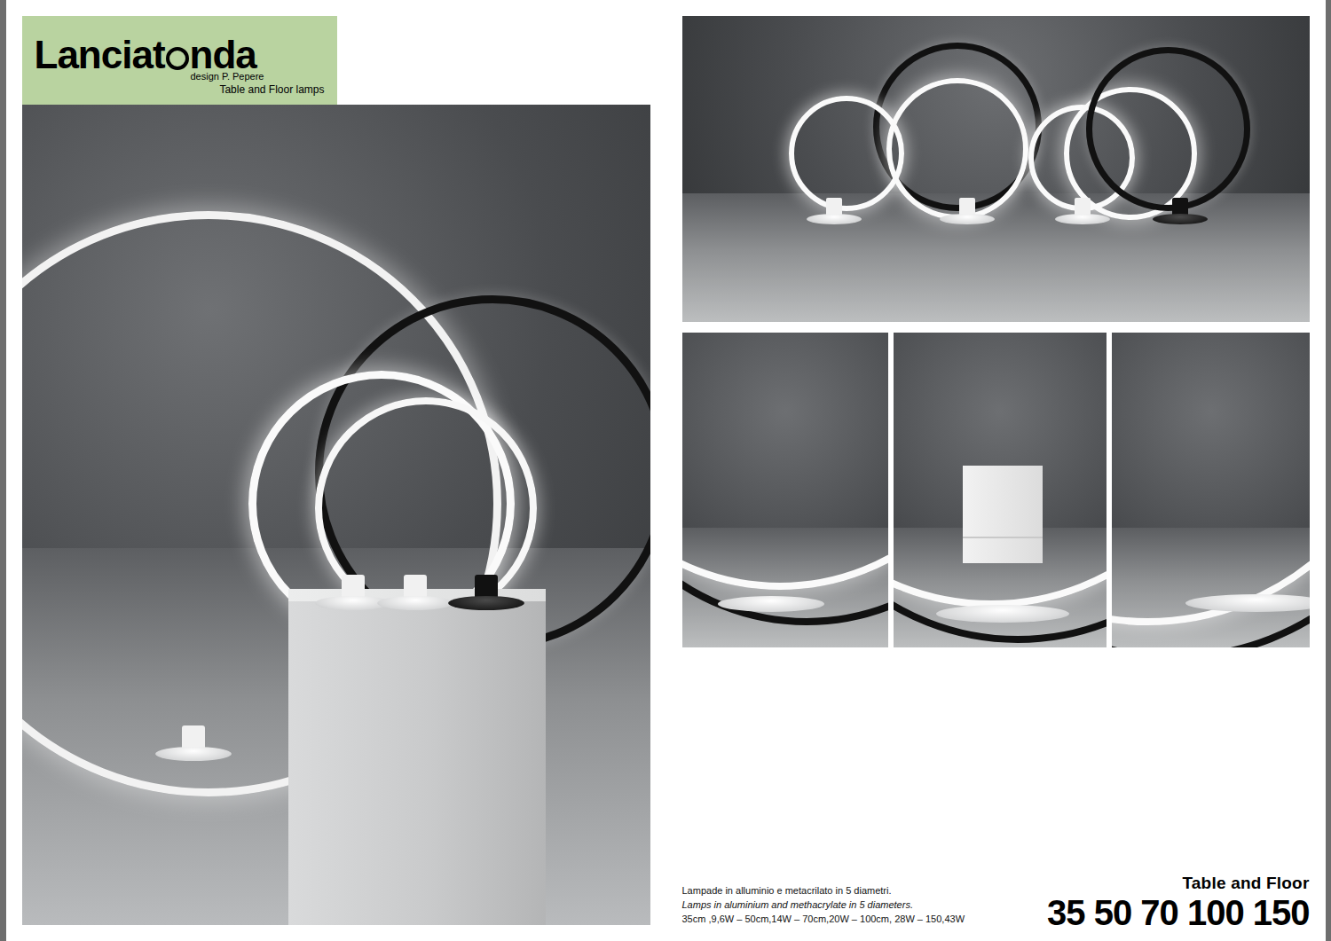Lanciat nda
design P. Pepere
Table and Floor lamps
Lampade in alluminio e metacrilato in 5 diametri.
Lamps in aluminium and methacrylate in 5 diameters.
35cm ,9,6W – 50cm,14W – 70cm,20W – 100cm, 28W – 150,43W
Table and Floor
35 50 70 100 150